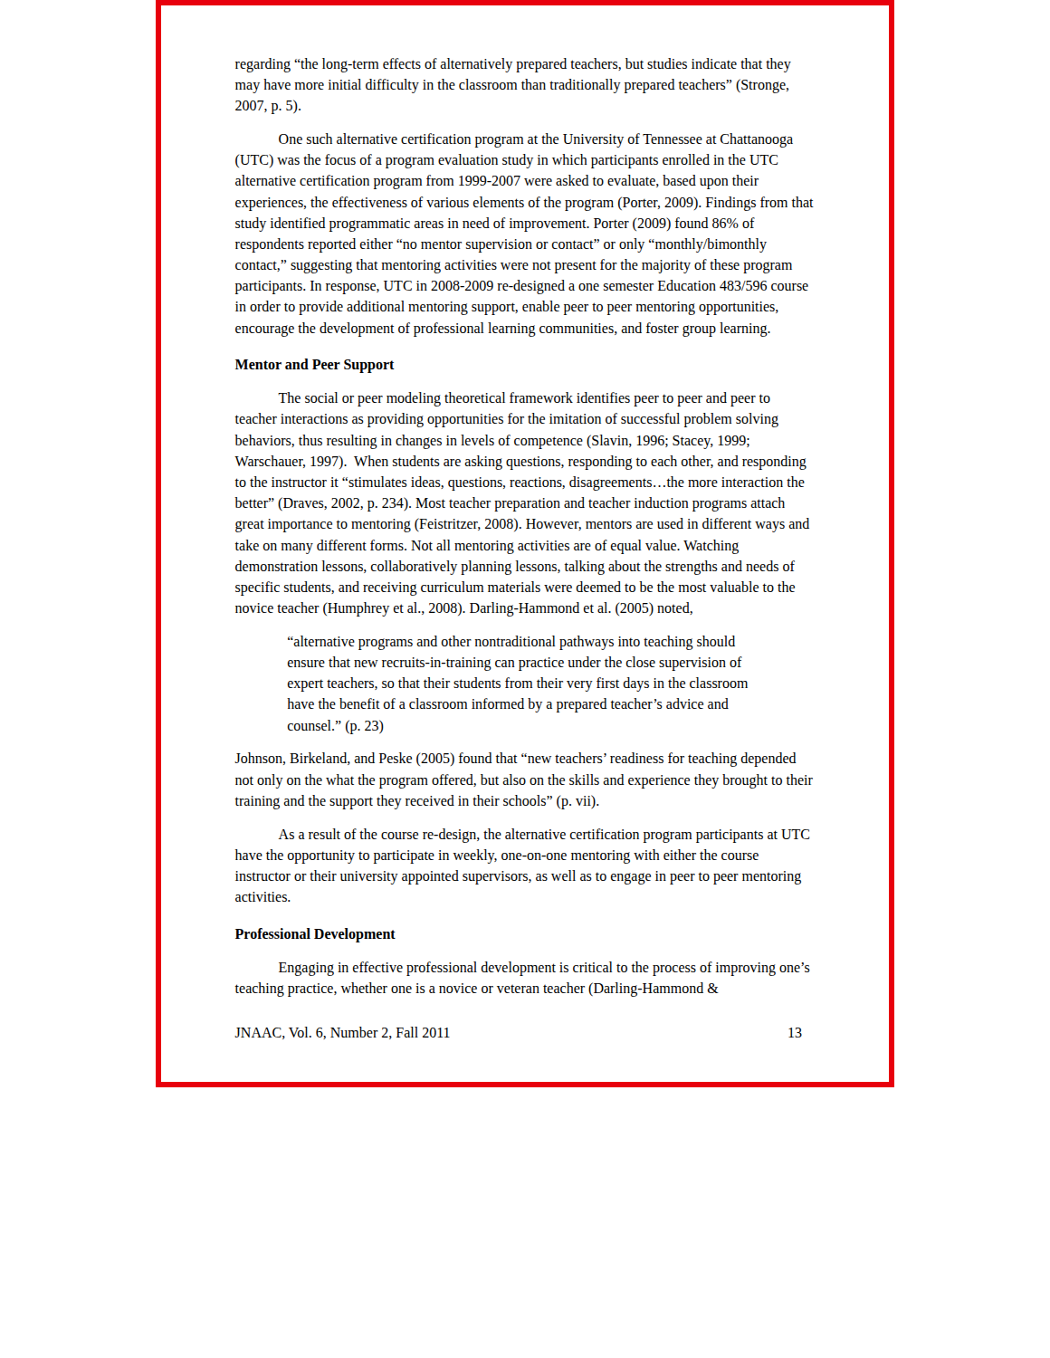regarding “the long-term effects of alternatively prepared teachers, but studies indicate that they may have more initial difficulty in the classroom than traditionally prepared teachers” (Stronge, 2007, p. 5).
One such alternative certification program at the University of Tennessee at Chattanooga (UTC) was the focus of a program evaluation study in which participants enrolled in the UTC alternative certification program from 1999-2007 were asked to evaluate, based upon their experiences, the effectiveness of various elements of the program (Porter, 2009). Findings from that study identified programmatic areas in need of improvement. Porter (2009) found 86% of respondents reported either “no mentor supervision or contact” or only “monthly/bimonthly contact,” suggesting that mentoring activities were not present for the majority of these program participants. In response, UTC in 2008-2009 re-designed a one semester Education 483/596 course in order to provide additional mentoring support, enable peer to peer mentoring opportunities, encourage the development of professional learning communities, and foster group learning.
Mentor and Peer Support
The social or peer modeling theoretical framework identifies peer to peer and peer to teacher interactions as providing opportunities for the imitation of successful problem solving behaviors, thus resulting in changes in levels of competence (Slavin, 1996; Stacey, 1999; Warschauer, 1997). When students are asking questions, responding to each other, and responding to the instructor it “stimulates ideas, questions, reactions, disagreements…the more interaction the better” (Draves, 2002, p. 234). Most teacher preparation and teacher induction programs attach great importance to mentoring (Feistritzer, 2008). However, mentors are used in different ways and take on many different forms. Not all mentoring activities are of equal value. Watching demonstration lessons, collaboratively planning lessons, talking about the strengths and needs of specific students, and receiving curriculum materials were deemed to be the most valuable to the novice teacher (Humphrey et al., 2008). Darling-Hammond et al. (2005) noted,
“alternative programs and other nontraditional pathways into teaching should ensure that new recruits-in-training can practice under the close supervision of expert teachers, so that their students from their very first days in the classroom have the benefit of a classroom informed by a prepared teacher’s advice and counsel.” (p. 23)
Johnson, Birkeland, and Peske (2005) found that “new teachers’ readiness for teaching depended not only on the what the program offered, but also on the skills and experience they brought to their training and the support they received in their schools” (p. vii).
As a result of the course re-design, the alternative certification program participants at UTC have the opportunity to participate in weekly, one-on-one mentoring with either the course instructor or their university appointed supervisors, as well as to engage in peer to peer mentoring activities.
Professional Development
Engaging in effective professional development is critical to the process of improving one’s teaching practice, whether one is a novice or veteran teacher (Darling-Hammond &
JNAAC, Vol. 6, Number 2, Fall 2011 13